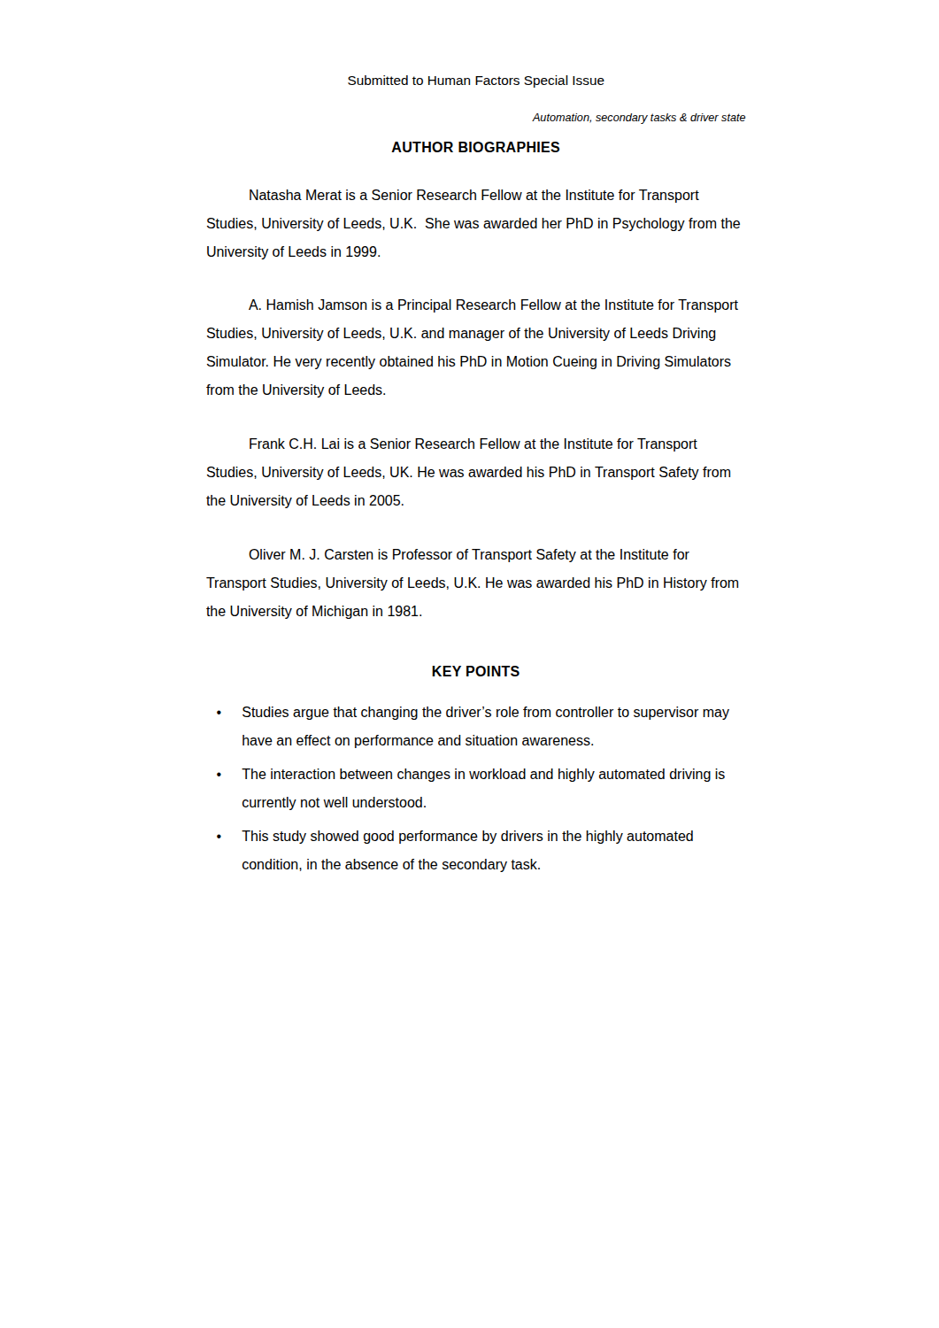Submitted to Human Factors Special Issue
Automation, secondary tasks & driver state
AUTHOR BIOGRAPHIES
Natasha Merat is a Senior Research Fellow at the Institute for Transport Studies, University of Leeds, U.K. She was awarded her PhD in Psychology from the University of Leeds in 1999.
A. Hamish Jamson is a Principal Research Fellow at the Institute for Transport Studies, University of Leeds, U.K. and manager of the University of Leeds Driving Simulator. He very recently obtained his PhD in Motion Cueing in Driving Simulators from the University of Leeds.
Frank C.H. Lai is a Senior Research Fellow at the Institute for Transport Studies, University of Leeds, UK. He was awarded his PhD in Transport Safety from the University of Leeds in 2005.
Oliver M. J. Carsten is Professor of Transport Safety at the Institute for Transport Studies, University of Leeds, U.K. He was awarded his PhD in History from the University of Michigan in 1981.
KEY POINTS
Studies argue that changing the driver’s role from controller to supervisor may have an effect on performance and situation awareness.
The interaction between changes in workload and highly automated driving is currently not well understood.
This study showed good performance by drivers in the highly automated condition, in the absence of the secondary task.